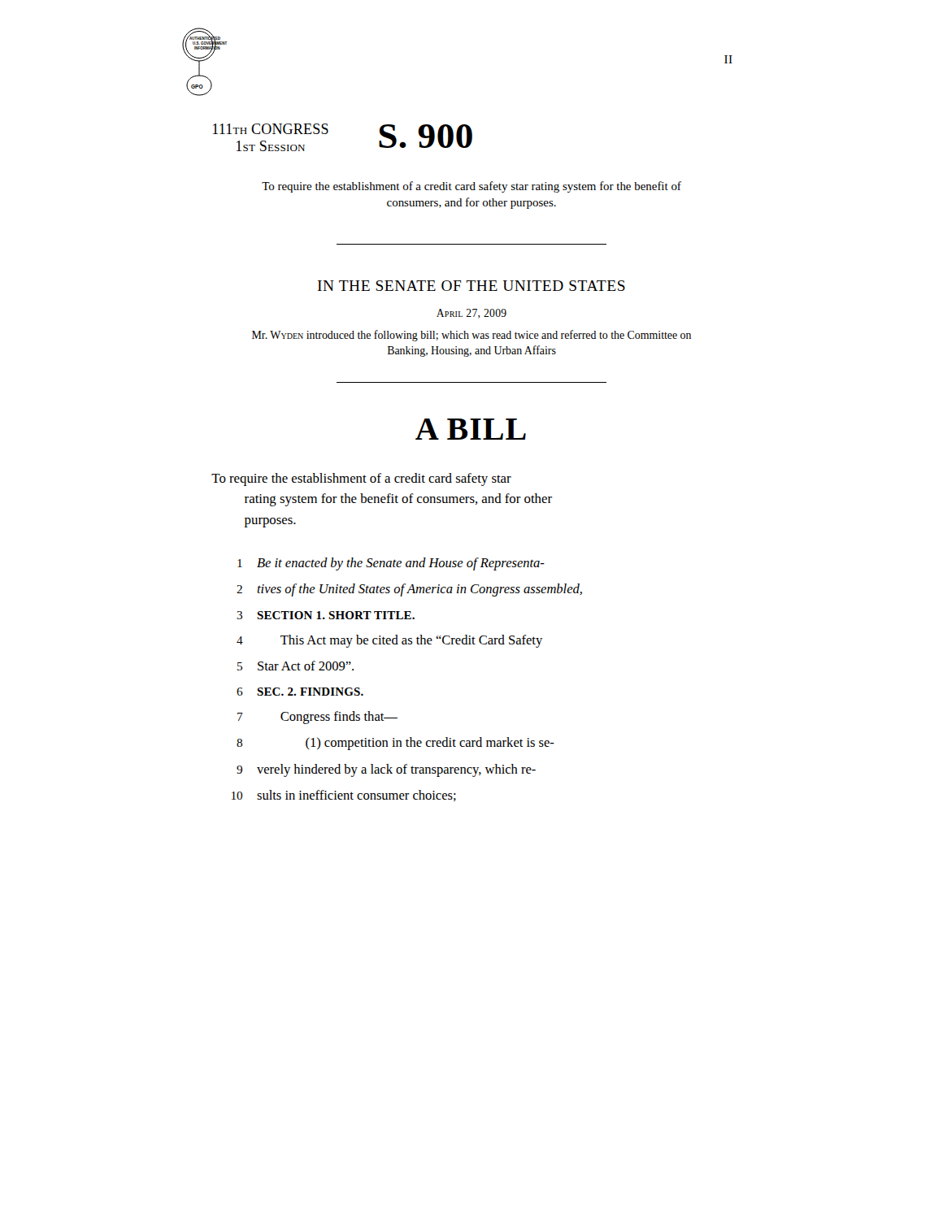AUTHENTICATED U.S. GOVERNMENT INFORMATION GPO
II
111th CONGRESS 1st Session
S. 900
To require the establishment of a credit card safety star rating system for the benefit of consumers, and for other purposes.
IN THE SENATE OF THE UNITED STATES
April 27, 2009
Mr. Wyden introduced the following bill; which was read twice and referred to the Committee on Banking, Housing, and Urban Affairs
A BILL
To require the establishment of a credit card safety star rating system for the benefit of consumers, and for other purposes.
1 Be it enacted by the Senate and House of Representa-
2 tives of the United States of America in Congress assembled,
3 SECTION 1. SHORT TITLE.
4 This Act may be cited as the “Credit Card Safety
5 Star Act of 2009”.
6 SEC. 2. FINDINGS.
7 Congress finds that—
8(1) competition in the credit card market is se-
9 verely hindered by a lack of transparency, which re-
10 sults in inefficient consumer choices;